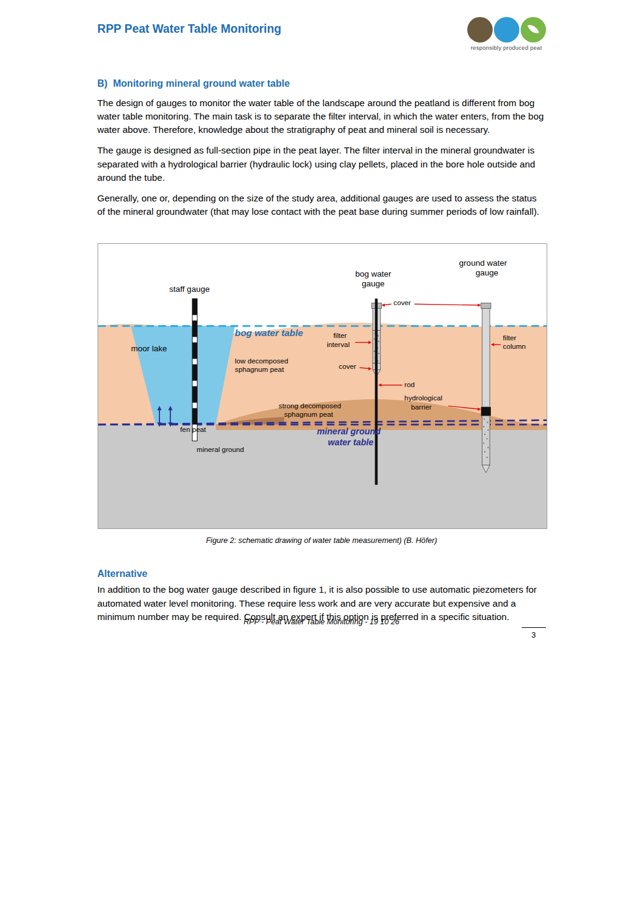RPP Peat Water Table Monitoring
responsibly produced peat
B) Monitoring mineral ground water table
The design of gauges to monitor the water table of the landscape around the peatland is different from bog water table monitoring. The main task is to separate the filter interval, in which the water enters, from the bog water above. Therefore, knowledge about the stratigraphy of peat and mineral soil is necessary.
The gauge is designed as full-section pipe in the peat layer. The filter interval in the mineral groundwater is separated with a hydrological barrier (hydraulic lock) using clay pellets, placed in the bore hole outside and around the tube.
Generally, one or, depending on the size of the study area, additional gauges are used to assess the status of the mineral groundwater (that may lose contact with the peat base during summer periods of low rainfall).
staff gauge bog water gauge ground water gauge cover filter interval cover filter column rod hydrological barrier bog water table moor lake low decomposed sphagnum peat strong decomposed sphagnum peat fen peat mineral ground water table mineral ground
Figure 2: schematic drawing of water table measurement) (B. Höfer)
Alternative
In addition to the bog water gauge described in figure 1, it is also possible to use automatic piezometers for automated water level monitoring. These require less work and are very accurate but expensive and a minimum number may be required. Consult an expert if this option is preferred in a specific situation.
RPP - Peat Water Table Monitoring - 19 10 26
3